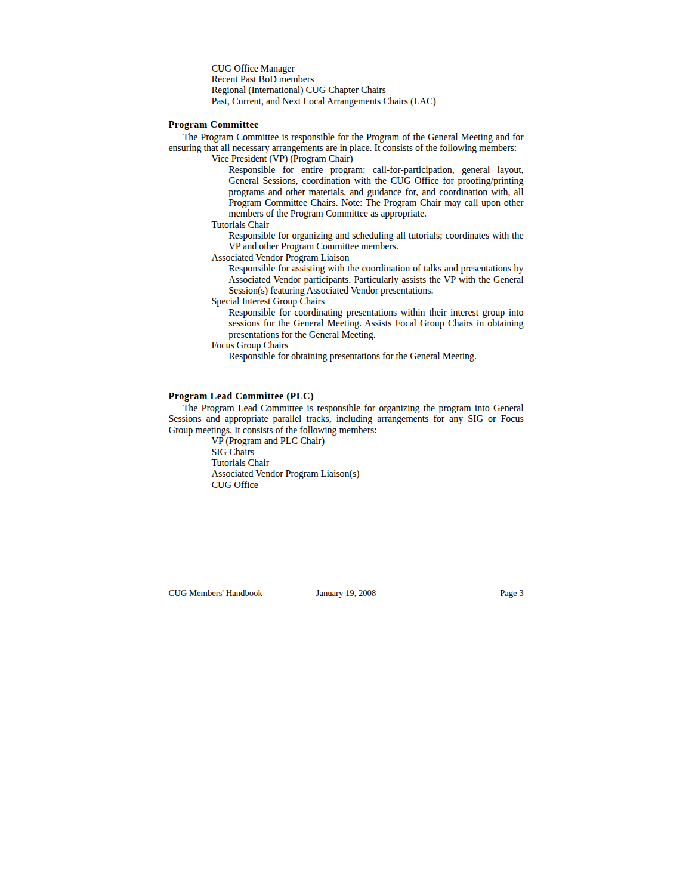CUG Office Manager
Recent Past BoD members
Regional (International) CUG Chapter Chairs
Past, Current, and Next Local Arrangements Chairs (LAC)
Program Committee
The Program Committee is responsible for the Program of the General Meeting and for ensuring that all necessary arrangements are in place. It consists of the following members:
Vice President (VP) (Program Chair)
Responsible for entire program: call-for-participation, general layout, General Sessions, coordination with the CUG Office for proofing/printing programs and other materials, and guidance for, and coordination with, all Program Committee Chairs. Note: The Program Chair may call upon other members of the Program Committee as appropriate.
Tutorials Chair
Responsible for organizing and scheduling all tutorials; coordinates with the VP and other Program Committee members.
Associated Vendor Program Liaison
Responsible for assisting with the coordination of talks and presentations by Associated Vendor participants. Particularly assists the VP with the General Session(s) featuring Associated Vendor presentations.
Special Interest Group Chairs
Responsible for coordinating presentations within their interest group into sessions for the General Meeting. Assists Focal Group Chairs in obtaining presentations for the General Meeting.
Focus Group Chairs
Responsible for obtaining presentations for the General Meeting.
Program Lead Committee (PLC)
The Program Lead Committee is responsible for organizing the program into General Sessions and appropriate parallel tracks, including arrangements for any SIG or Focus Group meetings. It consists of the following members:
VP (Program and PLC Chair)
SIG Chairs
Tutorials Chair
Associated Vendor Program Liaison(s)
CUG Office
CUG Members' Handbook January 19, 2008 Page 3